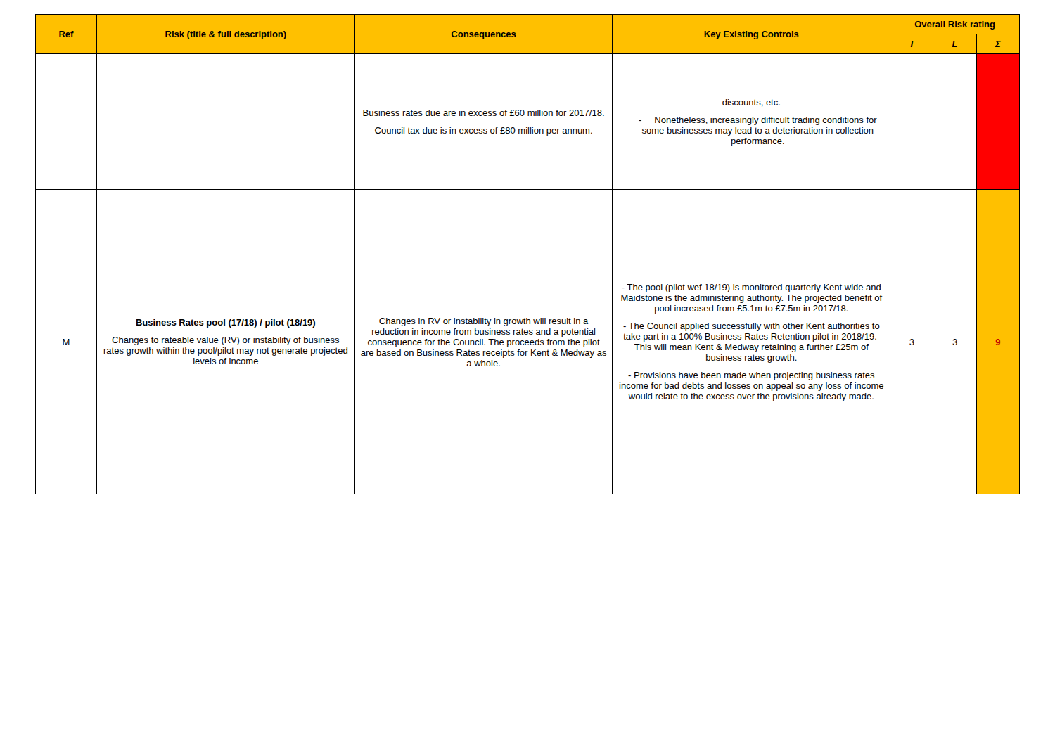| Ref | Risk (title & full description) | Consequences | Key Existing Controls | Overall Risk rating |
| --- | --- | --- | --- | --- |
| I | L | Σ |
| | | Business rates due are in excess of £60 million for 2017/18. Council tax due is in excess of £80 million per annum. | discounts, etc. - Nonetheless, increasingly difficult trading conditions for some businesses may lead to a deterioration in collection performance. | | | |
| M | Business Rates pool (17/18) / pilot (18/19) Changes to rateable value (RV) or instability of business rates growth within the pool/pilot may not generate projected levels of income | Changes in RV or instability in growth will result in a reduction in income from business rates and a potential consequence for the Council. The proceeds from the pilot are based on Business Rates receipts for Kent & Medway as a whole. | - The pool (pilot wef 18/19) is monitored quarterly Kent wide and Maidstone is the administering authority. The projected benefit of pool increased from £5.1m to £7.5m in 2017/18. - The Council applied successfully with other Kent authorities to take part in a 100% Business Rates Retention pilot in 2018/19. This will mean Kent & Medway retaining a further £25m of business rates growth. - Provisions have been made when projecting business rates income for bad debts and losses on appeal so any loss of income would relate to the excess over the provisions already made. | 3 | 3 | 9 |